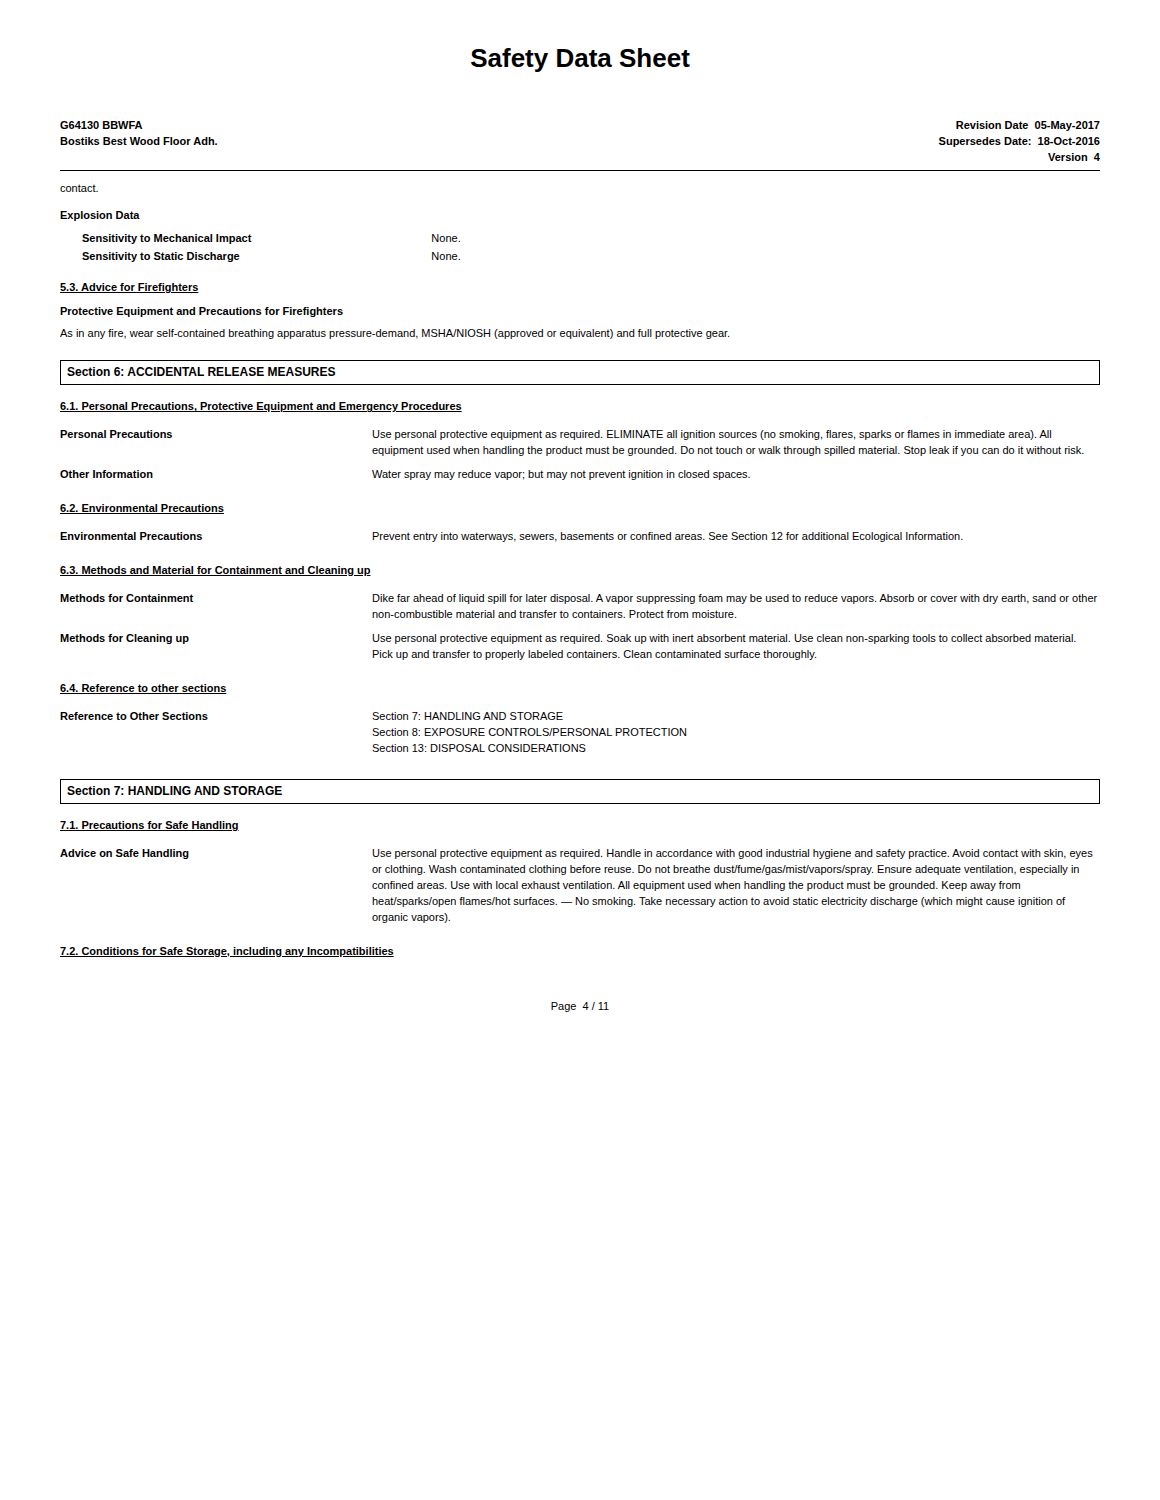Safety Data Sheet
G64130 BBWFA
Bostiks Best Wood Floor Adh.
Revision Date 05-May-2017
Supersedes Date: 18-Oct-2016
Version 4
contact.
Explosion Data
| Sensitivity to Mechanical Impact | None. |
| Sensitivity to Static Discharge | None. |
5.3. Advice for Firefighters
Protective Equipment and Precautions for Firefighters
As in any fire, wear self-contained breathing apparatus pressure-demand, MSHA/NIOSH (approved or equivalent) and full protective gear.
Section 6: ACCIDENTAL RELEASE MEASURES
6.1. Personal Precautions, Protective Equipment and Emergency Procedures
| Personal Precautions | Use personal protective equipment as required. ELIMINATE all ignition sources (no smoking, flares, sparks or flames in immediate area). All equipment used when handling the product must be grounded. Do not touch or walk through spilled material. Stop leak if you can do it without risk. |
| Other Information | Water spray may reduce vapor; but may not prevent ignition in closed spaces. |
6.2. Environmental Precautions
| Environmental Precautions | Prevent entry into waterways, sewers, basements or confined areas. See Section 12 for additional Ecological Information. |
6.3. Methods and Material for Containment and Cleaning up
| Methods for Containment | Dike far ahead of liquid spill for later disposal. A vapor suppressing foam may be used to reduce vapors. Absorb or cover with dry earth, sand or other non-combustible material and transfer to containers. Protect from moisture. |
| Methods for Cleaning up | Use personal protective equipment as required. Soak up with inert absorbent material. Use clean non-sparking tools to collect absorbed material. Pick up and transfer to properly labeled containers. Clean contaminated surface thoroughly. |
6.4. Reference to other sections
| Reference to Other Sections | Section 7: HANDLING AND STORAGE Section 8: EXPOSURE CONTROLS/PERSONAL PROTECTION Section 13: DISPOSAL CONSIDERATIONS |
Section 7: HANDLING AND STORAGE
7.1. Precautions for Safe Handling
| Advice on Safe Handling | Use personal protective equipment as required. Handle in accordance with good industrial hygiene and safety practice. Avoid contact with skin, eyes or clothing. Wash contaminated clothing before reuse. Do not breathe dust/fume/gas/mist/vapors/spray. Ensure adequate ventilation, especially in confined areas. Use with local exhaust ventilation. All equipment used when handling the product must be grounded. Keep away from heat/sparks/open flames/hot surfaces. — No smoking. Take necessary action to avoid static electricity discharge (which might cause ignition of organic vapors). |
7.2. Conditions for Safe Storage, including any Incompatibilities
Page 4 / 11